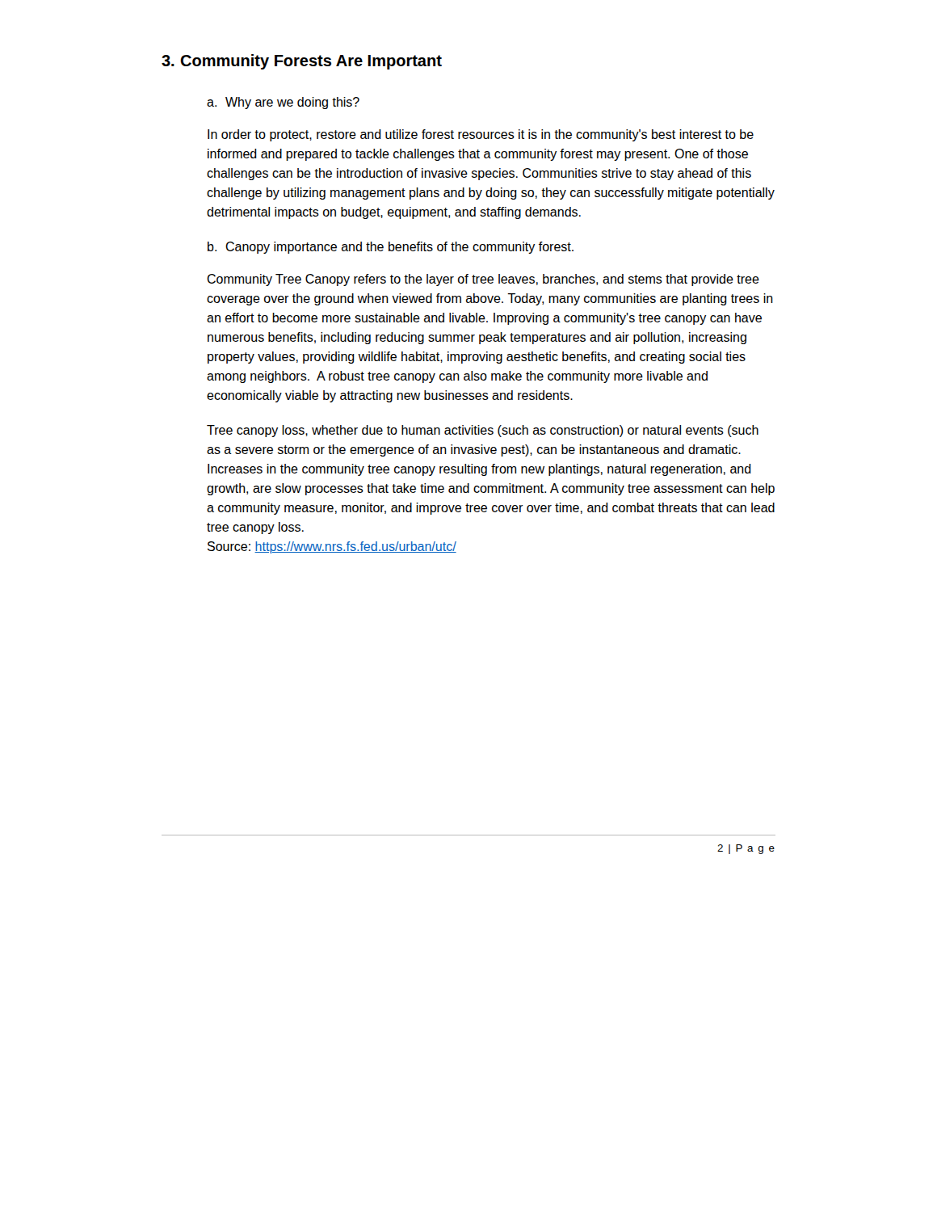3.
Community Forests Are Important
a. Why are we doing this?
In order to protect, restore and utilize forest resources it is in the community's best interest to be informed and prepared to tackle challenges that a community forest may present. One of those challenges can be the introduction of invasive species. Communities strive to stay ahead of this challenge by utilizing management plans and by doing so, they can successfully mitigate potentially detrimental impacts on budget, equipment, and staffing demands.
b. Canopy importance and the benefits of the community forest.
Community Tree Canopy refers to the layer of tree leaves, branches, and stems that provide tree coverage over the ground when viewed from above. Today, many communities are planting trees in an effort to become more sustainable and livable. Improving a community's tree canopy can have numerous benefits, including reducing summer peak temperatures and air pollution, increasing property values, providing wildlife habitat, improving aesthetic benefits, and creating social ties among neighbors. A robust tree canopy can also make the community more livable and economically viable by attracting new businesses and residents.
Tree canopy loss, whether due to human activities (such as construction) or natural events (such as a severe storm or the emergence of an invasive pest), can be instantaneous and dramatic. Increases in the community tree canopy resulting from new plantings, natural regeneration, and growth, are slow processes that take time and commitment. A community tree assessment can help a community measure, monitor, and improve tree cover over time, and combat threats that can lead tree canopy loss.
Source: https://www.nrs.fs.fed.us/urban/utc/
2 | P a g e